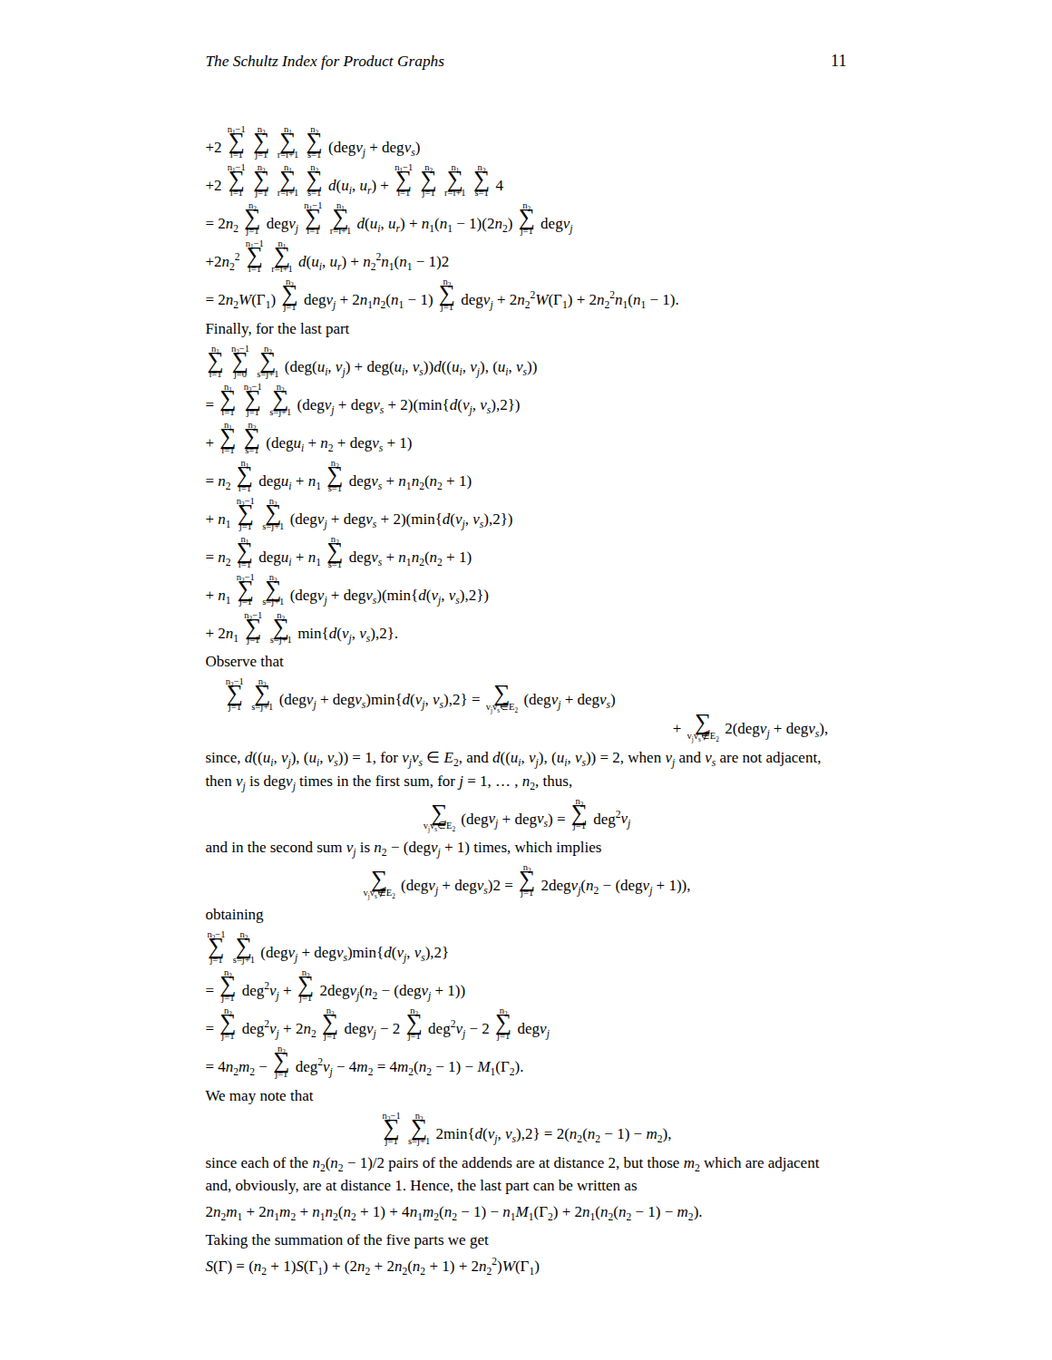The Schultz Index for Product Graphs 11
+2 n1−1∑i=1 n2∑j=1 n1∑r=i+1 n2∑s=1 (deg vj + deg vs)
+2 n1−1∑i=1 n2∑j=1 n1∑r=i+1 n2∑s=1 d(ui, ur) + n1−1∑i=1 n2∑j=1 n1∑r=i+1 n2∑s=1 4
= 2n2 n2∑j=1 deg vj n1−1∑i=1 n1∑r=i+1 d(ui, ur) + n1(n1 − 1)(2n2) n2∑j=1 deg vj
+2n22 n1−1∑i=1 n1∑r=i+1 d(ui, ur) + n22n1(n1 − 1)2
= 2n2W(Γ1) n2∑j=1 deg vj + 2n1n2(n1 − 1) n2∑j=1 deg vj + 2n22W(Γ1) + 2n22n1(n1 − 1).
Finally, for the last part
n1∑i=1 n2−1∑j=0 n2∑s=j+1 (deg(ui, vj) + deg(ui, vs))d((ui, vj), (ui, vs))
= n1∑i=1 n2−1∑j=1 n2∑s=j+1 (deg vj + deg vs + 2)(min{d(vj, vs),2})
+ n1∑i=1 n2∑s=1 (deg ui + n2 + deg vs + 1)
= n2 n1∑i=1 deg ui + n1 n2∑s=1 deg vs + n1n2(n2 + 1)
+ n1 n2−1∑j=1 n2∑s=j+1 (deg vj + deg vs + 2)(min{d(vj, vs),2})
= n2 n1∑i=1 deg ui + n1 n2∑s=1 deg vs + n1n2(n2 + 1)
+ n1 n2−1∑j=1 n2∑s=j+1 (deg vj + deg vs)(min{d(vj, vs),2})
+ 2n1 n2−1∑j=1 n2∑s=j+1 min{d(vj, vs),2}.
Observe that
n2−1∑j=1 n2∑s=j+1 (deg vj + deg vs)min{d(vj, vs),2} = ∑vjvs∈E2 (deg vj + deg vs)
+ ∑vjvs∉E2 2(deg vj + deg vs),
since, d((ui, vj), (ui, vs)) = 1, for vjvs ∈ E2, and d((ui, vj), (ui, vs)) = 2, when vj and vs are not adjacent, then vj is deg vj times in the first sum, for j = 1, … , n2, thus,
∑vjvs∈E2 (deg vj + deg vs) = n2∑j=1 deg2vj
and in the second sum vj is n2 − (deg vj + 1) times, which implies
∑vjvs∉E2 (deg vj + deg vs)2 = n2∑j=1 2deg vj(n2 − (deg vj + 1)),
obtaining
n2−1∑j=1 n2∑s=j+1 (deg vj + deg vs)min{d(vj, vs),2}
= n2∑j=1 deg2vj + n2∑j=1 2deg vj(n2 − (deg vj + 1))
= n2∑j=1 deg2vj + 2n2 n2∑j=1 deg vj − 2 n2∑j=1 deg2vj − 2 n2∑j=1 deg vj
= 4n2m2 − n2∑j=1 deg2vj − 4m2 = 4m2(n2 − 1) − M1(Γ2).
We may note that
n2−1∑j=1 n2∑s=j+1 2min{d(vj, vs),2} = 2(n2(n2 − 1) − m2),
since each of the n2(n2 − 1)/2 pairs of the addends are at distance 2, but those m2 which are adjacent and, obviously, are at distance 1. Hence, the last part can be written as
2n2m1 + 2n1m2 + n1n2(n2 + 1) + 4n1m2(n2 − 1) − n1M1(Γ2) + 2n1(n2(n2 − 1) − m2).
Taking the summation of the five parts we get
S(Γ) = (n2 + 1)S(Γ1) + (2n2 + 2n2(n2 + 1) + 2n22)W(Γ1)